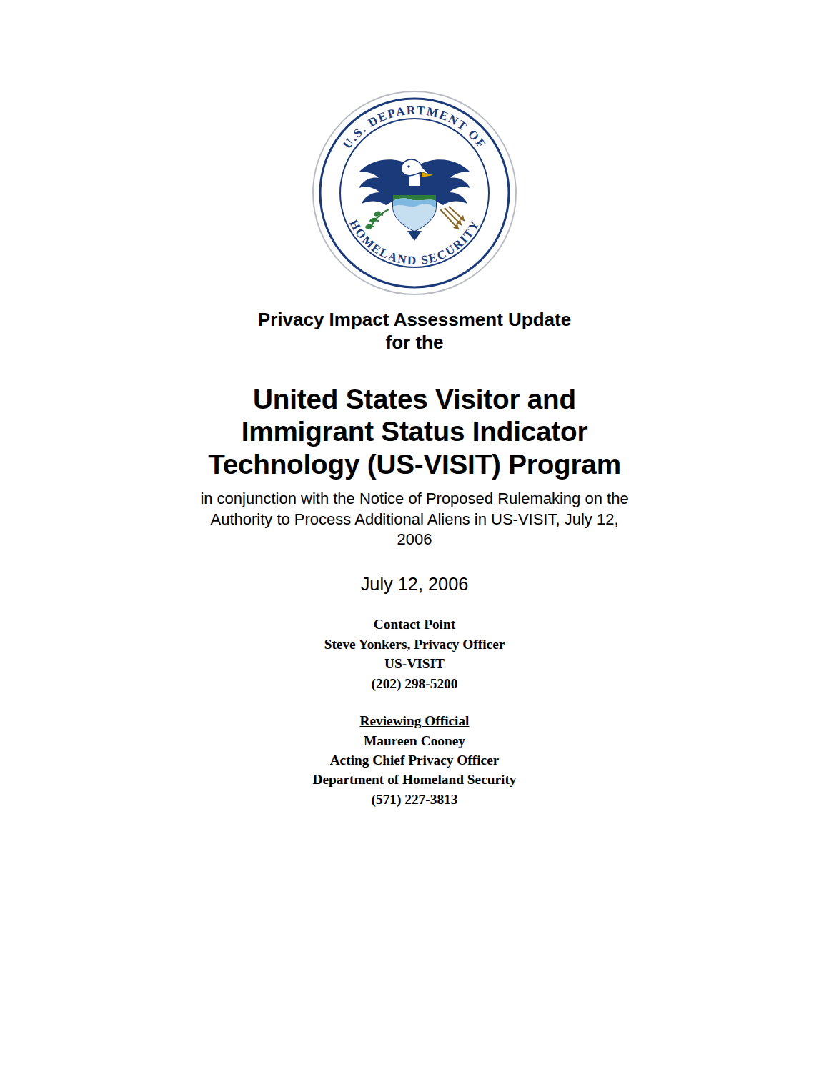U.S. Department of Homeland Security seal U.S. DEPARTMENT OF HOMELAND SECURITY
Privacy Impact Assessment Update
for the
United States Visitor and Immigrant Status Indicator Technology (US-VISIT) Program
in conjunction with the Notice of Proposed Rulemaking on the Authority to Process Additional Aliens in US-VISIT, July 12, 2006
July 12, 2006
Contact Point
Steve Yonkers, Privacy Officer
US-VISIT
(202) 298-5200
Reviewing Official
Maureen Cooney
Acting Chief Privacy Officer
Department of Homeland Security
(571) 227-3813